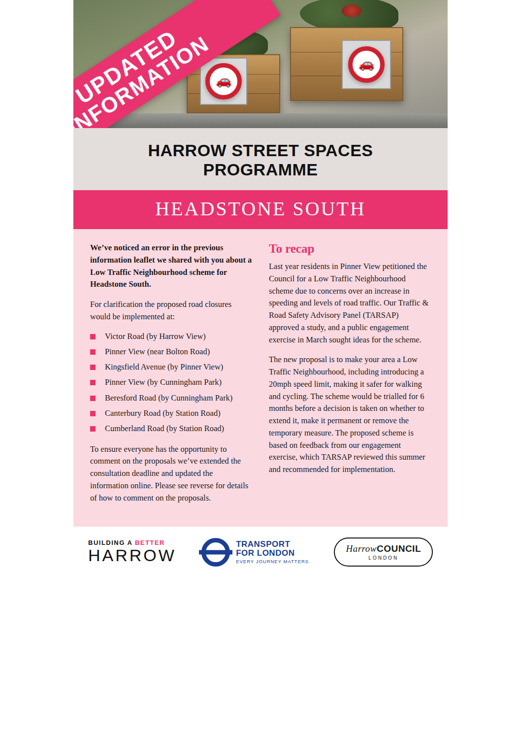🚗
🚗
Updated Information
Harrow Street Spaces
Programme
Headstone South
We’ve noticed an error in the previous information leaflet we shared with you about a Low Traffic Neighbourhood scheme for Headstone South.
For clarification the proposed road closures would be implemented at:
Victor Road (by Harrow View)
Pinner View (near Bolton Road)
Kingsfield Avenue (by Pinner View)
Pinner View (by Cunningham Park)
Beresford Road (by Cunningham Park)
Canterbury Road (by Station Road)
Cumberland Road (by Station Road)
To ensure everyone has the opportunity to comment on the proposals we’ve extended the consultation deadline and updated the information online. Please see reverse for details of how to comment on the proposals.
To recap
Last year residents in Pinner View petitioned the Council for a Low Traffic Neighbourhood scheme due to concerns over an increase in speeding and levels of road traffic. Our Traffic & Road Safety Advisory Panel (TARSAP) approved a study, and a public engagement exercise in March sought ideas for the scheme.
The new proposal is to make your area a Low Traffic Neighbourhood, including introducing a 20mph speed limit, making it safer for walking and cycling. The scheme would be trialled for 6 months before a decision is taken on whether to extend it, make it permanent or remove the temporary measure. The proposed scheme is based on feedback from our engagement exercise, which TARSAP reviewed this summer and recommended for implementation.
BUILDING A BETTER
HARROW
TRANSPORT
FOR LONDON
EVERY JOURNEY MATTERS
Harrow COUNCIL
LONDON